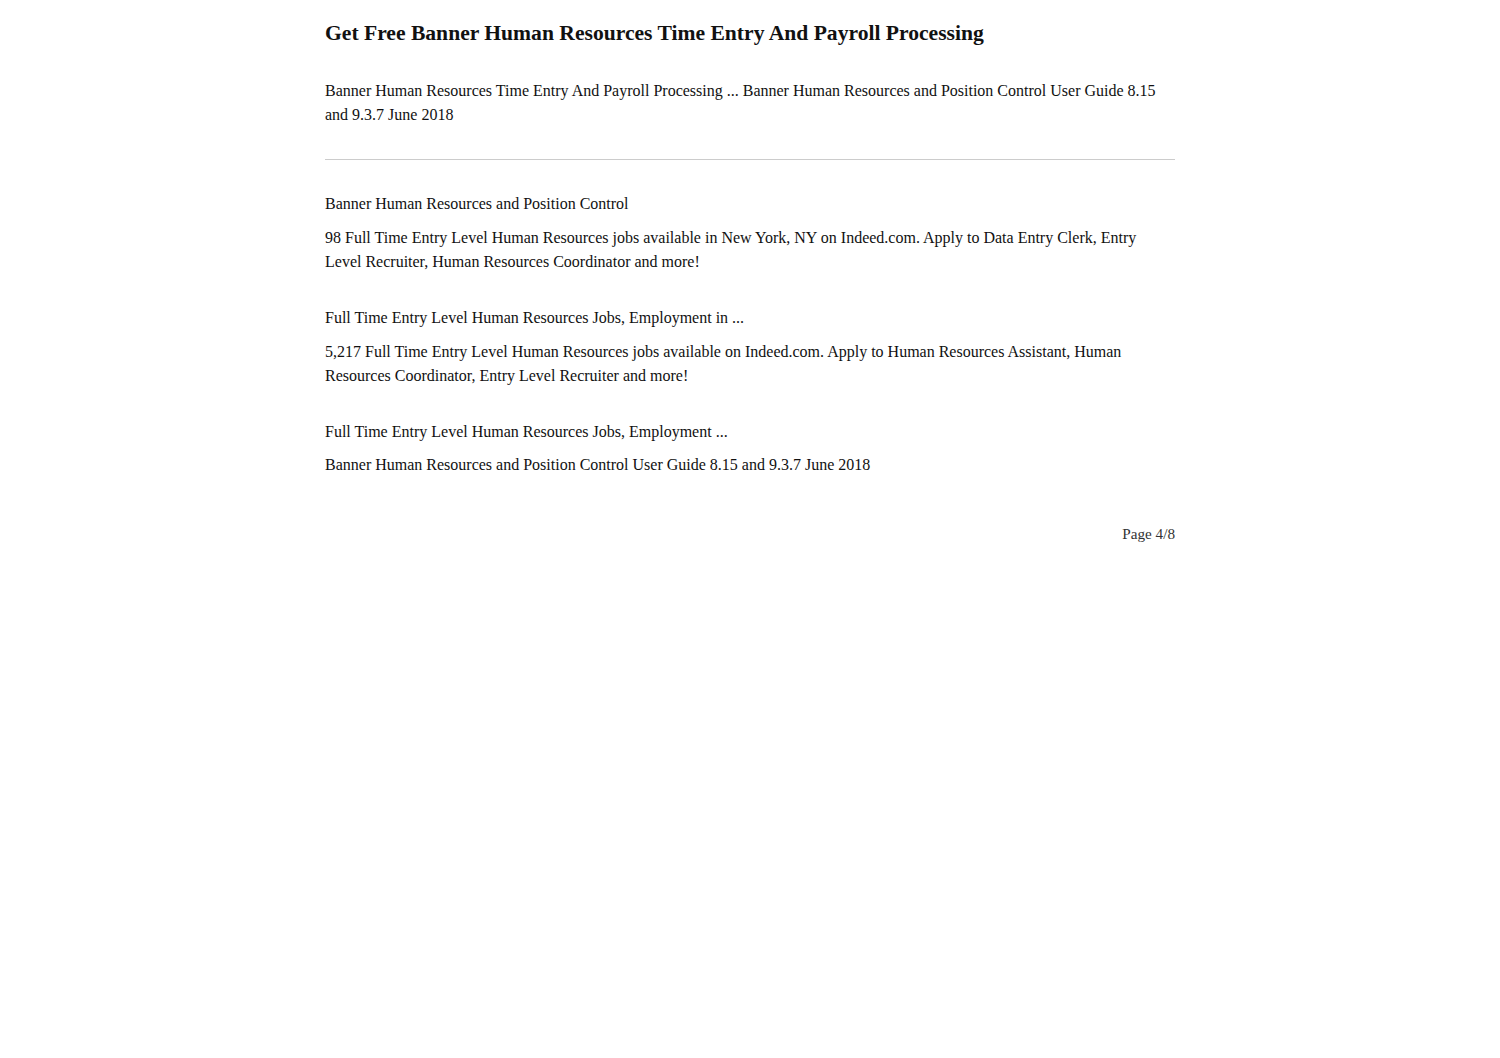Get Free Banner Human Resources Time Entry And Payroll Processing
Banner Human Resources Time Entry And Payroll Processing ... Banner Human Resources and Position Control User Guide 8.15 and 9.3.7 June 2018
Banner Human Resources and Position Control
98 Full Time Entry Level Human Resources jobs available in New York, NY on Indeed.com. Apply to Data Entry Clerk, Entry Level Recruiter, Human Resources Coordinator and more!
Full Time Entry Level Human Resources Jobs, Employment in ...
5,217 Full Time Entry Level Human Resources jobs available on Indeed.com. Apply to Human Resources Assistant, Human Resources Coordinator, Entry Level Recruiter and more!
Full Time Entry Level Human Resources Jobs, Employment ...
Banner Human Resources and Position Control User Guide 8.15 and 9.3.7 June 2018
Page 4/8